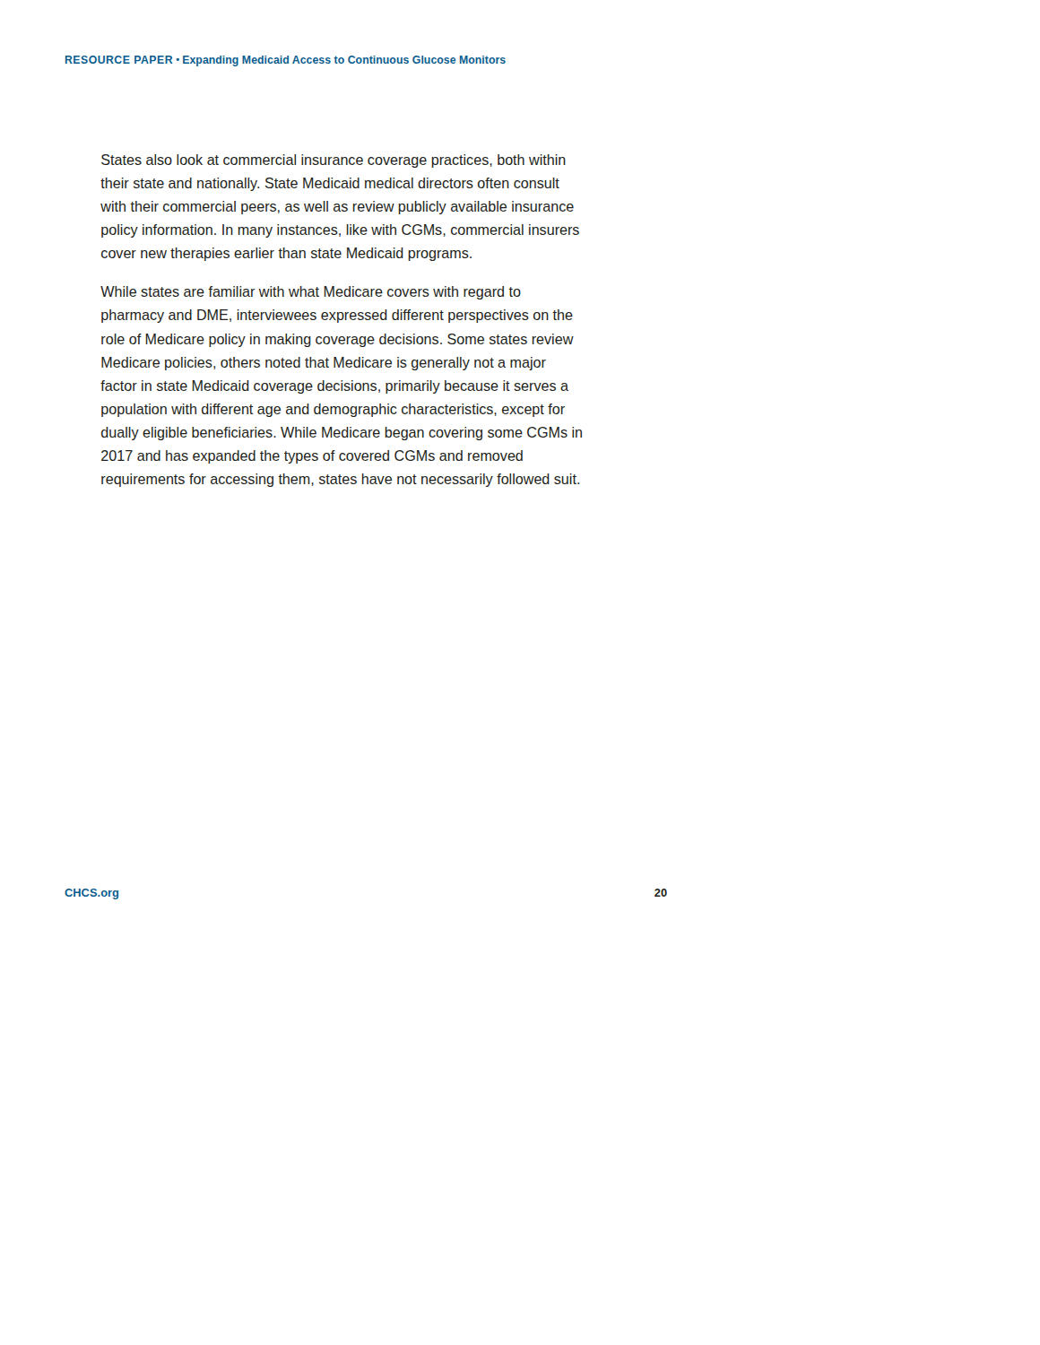RESOURCE PAPER•Expanding Medicaid Access to Continuous Glucose Monitors
States also look at commercial insurance coverage practices, both within their state and nationally. State Medicaid medical directors often consult with their commercial peers, as well as review publicly available insurance policy information. In many instances, like with CGMs, commercial insurers cover new therapies earlier than state Medicaid programs.
While states are familiar with what Medicare covers with regard to pharmacy and DME, interviewees expressed different perspectives on the role of Medicare policy in making coverage decisions. Some states review Medicare policies, others noted that Medicare is generally not a major factor in state Medicaid coverage decisions, primarily because it serves a population with different age and demographic characteristics, except for dually eligible beneficiaries. While Medicare began covering some CGMs in 2017 and has expanded the types of covered CGMs and removed requirements for accessing them, states have not necessarily followed suit.
CHCS.org 20